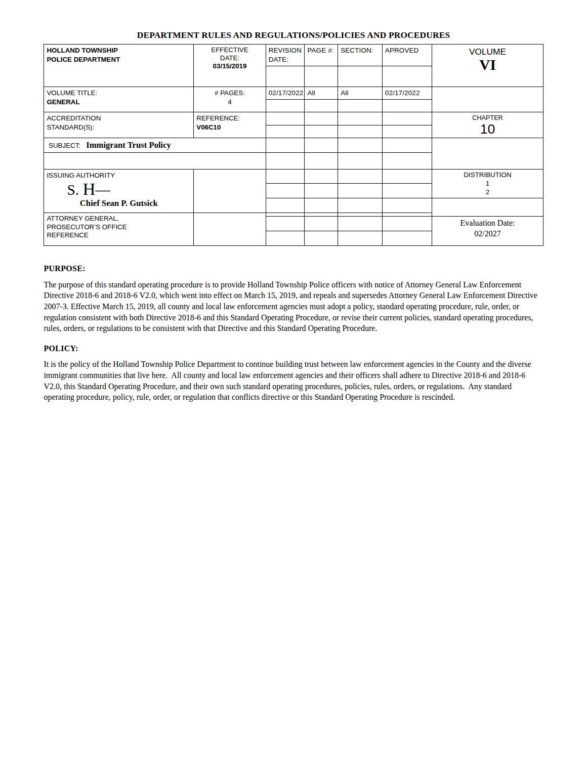DEPARTMENT RULES AND REGULATIONS/POLICIES AND PROCEDURES
| HOLLAND TOWNSHIP POLICE DEPARTMENT | EFFECTIVE DATE: 03/15/2019 | REVISION DATE: | PAGE #: | SECTION: | APROVED | VOLUME VI |
| VOLUME TITLE: GENERAL | # PAGES: 4 | 02/17/2022 | All | All | 02/17/2022 | |
| ACCREDITATION STANDARD(S): | REFERENCE: V06C10 | | | | | CHAPTER 10 |
| SUBJECT: Immigrant Trust Policy | | | | | |
| ISSUING AUTHORITY S. H — Chief Sean P. Gutsick | | | | | | DISTRIBUTION 1 2 |
| ATTORNEY GENERAL, PROSECUTOR’S OFFICE REFERENCE | | | | | |
| | | | | Evaluation Date: 02/2027 |
PURPOSE:
The purpose of this standard operating procedure is to provide Holland Township Police officers with notice of Attorney General Law Enforcement Directive 2018-6 and 2018-6 V2.0, which went into effect on March 15, 2019, and repeals and supersedes Attorney General Law Enforcement Directive 2007-3. Effective March 15, 2019, all county and local law enforcement agencies must adopt a policy, standard operating procedure, rule, order, or regulation consistent with both Directive 2018-6 and this Standard Operating Procedure, or revise their current policies, standard operating procedures, rules, orders, or regulations to be consistent with that Directive and this Standard Operating Procedure.
POLICY:
It is the policy of the Holland Township Police Department to continue building trust between law enforcement agencies in the County and the diverse immigrant communities that live here. All county and local law enforcement agencies and their officers shall adhere to Directive 2018-6 and 2018-6 V2.0, this Standard Operating Procedure, and their own such standard operating procedures, policies, rules, orders, or regulations. Any standard operating procedure, policy, rule, order, or regulation that conflicts directive or this Standard Operating Procedure is rescinded.